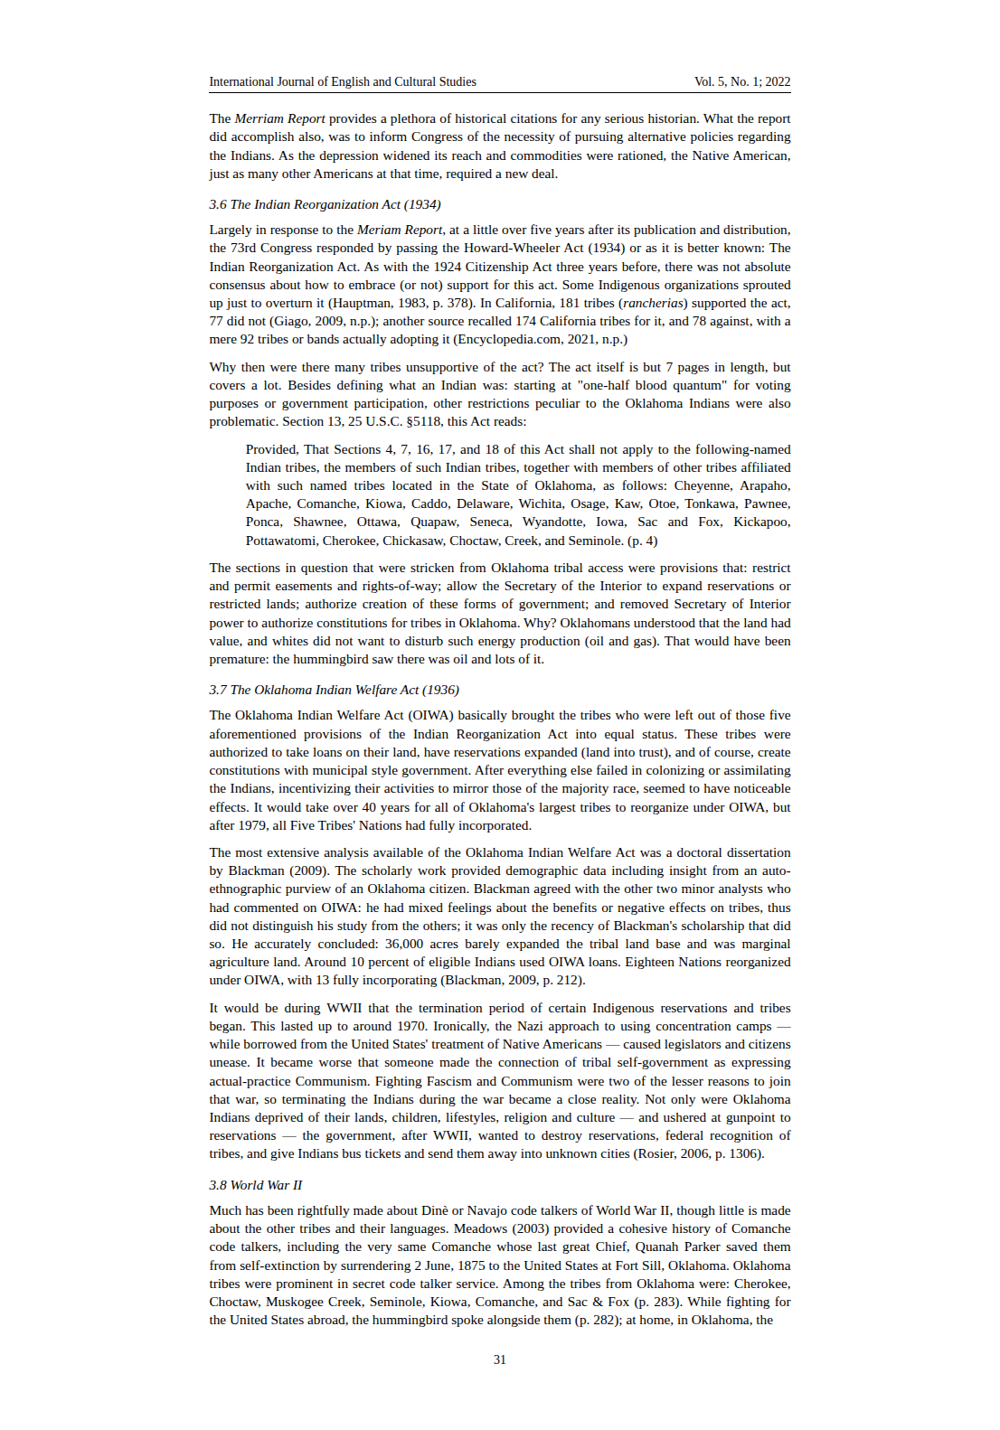International Journal of English and Cultural Studies Vol. 5, No. 1; 2022
The Merriam Report provides a plethora of historical citations for any serious historian. What the report did accomplish also, was to inform Congress of the necessity of pursuing alternative policies regarding the Indians. As the depression widened its reach and commodities were rationed, the Native American, just as many other Americans at that time, required a new deal.
3.6 The Indian Reorganization Act (1934)
Largely in response to the Meriam Report, at a little over five years after its publication and distribution, the 73rd Congress responded by passing the Howard-Wheeler Act (1934) or as it is better known: The Indian Reorganization Act. As with the 1924 Citizenship Act three years before, there was not absolute consensus about how to embrace (or not) support for this act. Some Indigenous organizations sprouted up just to overturn it (Hauptman, 1983, p. 378). In California, 181 tribes (rancherias) supported the act, 77 did not (Giago, 2009, n.p.); another source recalled 174 California tribes for it, and 78 against, with a mere 92 tribes or bands actually adopting it (Encyclopedia.com, 2021, n.p.)
Why then were there many tribes unsupportive of the act? The act itself is but 7 pages in length, but covers a lot. Besides defining what an Indian was: starting at "one-half blood quantum" for voting purposes or government participation, other restrictions peculiar to the Oklahoma Indians were also problematic. Section 13, 25 U.S.C. §5118, this Act reads:
Provided, That Sections 4, 7, 16, 17, and 18 of this Act shall not apply to the following-named Indian tribes, the members of such Indian tribes, together with members of other tribes affiliated with such named tribes located in the State of Oklahoma, as follows: Cheyenne, Arapaho, Apache, Comanche, Kiowa, Caddo, Delaware, Wichita, Osage, Kaw, Otoe, Tonkawa, Pawnee, Ponca, Shawnee, Ottawa, Quapaw, Seneca, Wyandotte, Iowa, Sac and Fox, Kickapoo, Pottawatomi, Cherokee, Chickasaw, Choctaw, Creek, and Seminole. (p. 4)
The sections in question that were stricken from Oklahoma tribal access were provisions that: restrict and permit easements and rights-of-way; allow the Secretary of the Interior to expand reservations or restricted lands; authorize creation of these forms of government; and removed Secretary of Interior power to authorize constitutions for tribes in Oklahoma. Why? Oklahomans understood that the land had value, and whites did not want to disturb such energy production (oil and gas). That would have been premature: the hummingbird saw there was oil and lots of it.
3.7 The Oklahoma Indian Welfare Act (1936)
The Oklahoma Indian Welfare Act (OIWA) basically brought the tribes who were left out of those five aforementioned provisions of the Indian Reorganization Act into equal status. These tribes were authorized to take loans on their land, have reservations expanded (land into trust), and of course, create constitutions with municipal style government. After everything else failed in colonizing or assimilating the Indians, incentivizing their activities to mirror those of the majority race, seemed to have noticeable effects. It would take over 40 years for all of Oklahoma's largest tribes to reorganize under OIWA, but after 1979, all Five Tribes' Nations had fully incorporated.
The most extensive analysis available of the Oklahoma Indian Welfare Act was a doctoral dissertation by Blackman (2009). The scholarly work provided demographic data including insight from an auto-ethnographic purview of an Oklahoma citizen. Blackman agreed with the other two minor analysts who had commented on OIWA: he had mixed feelings about the benefits or negative effects on tribes, thus did not distinguish his study from the others; it was only the recency of Blackman's scholarship that did so. He accurately concluded: 36,000 acres barely expanded the tribal land base and was marginal agriculture land. Around 10 percent of eligible Indians used OIWA loans. Eighteen Nations reorganized under OIWA, with 13 fully incorporating (Blackman, 2009, p. 212).
It would be during WWII that the termination period of certain Indigenous reservations and tribes began. This lasted up to around 1970. Ironically, the Nazi approach to using concentration camps — while borrowed from the United States' treatment of Native Americans — caused legislators and citizens unease. It became worse that someone made the connection of tribal self-government as expressing actual-practice Communism. Fighting Fascism and Communism were two of the lesser reasons to join that war, so terminating the Indians during the war became a close reality. Not only were Oklahoma Indians deprived of their lands, children, lifestyles, religion and culture — and ushered at gunpoint to reservations — the government, after WWII, wanted to destroy reservations, federal recognition of tribes, and give Indians bus tickets and send them away into unknown cities (Rosier, 2006, p. 1306).
3.8 World War II
Much has been rightfully made about Dinè or Navajo code talkers of World War II, though little is made about the other tribes and their languages. Meadows (2003) provided a cohesive history of Comanche code talkers, including the very same Comanche whose last great Chief, Quanah Parker saved them from self-extinction by surrendering 2 June, 1875 to the United States at Fort Sill, Oklahoma. Oklahoma tribes were prominent in secret code talker service. Among the tribes from Oklahoma were: Cherokee, Choctaw, Muskogee Creek, Seminole, Kiowa, Comanche, and Sac & Fox (p. 283). While fighting for the United States abroad, the hummingbird spoke alongside them (p. 282); at home, in Oklahoma, the
31